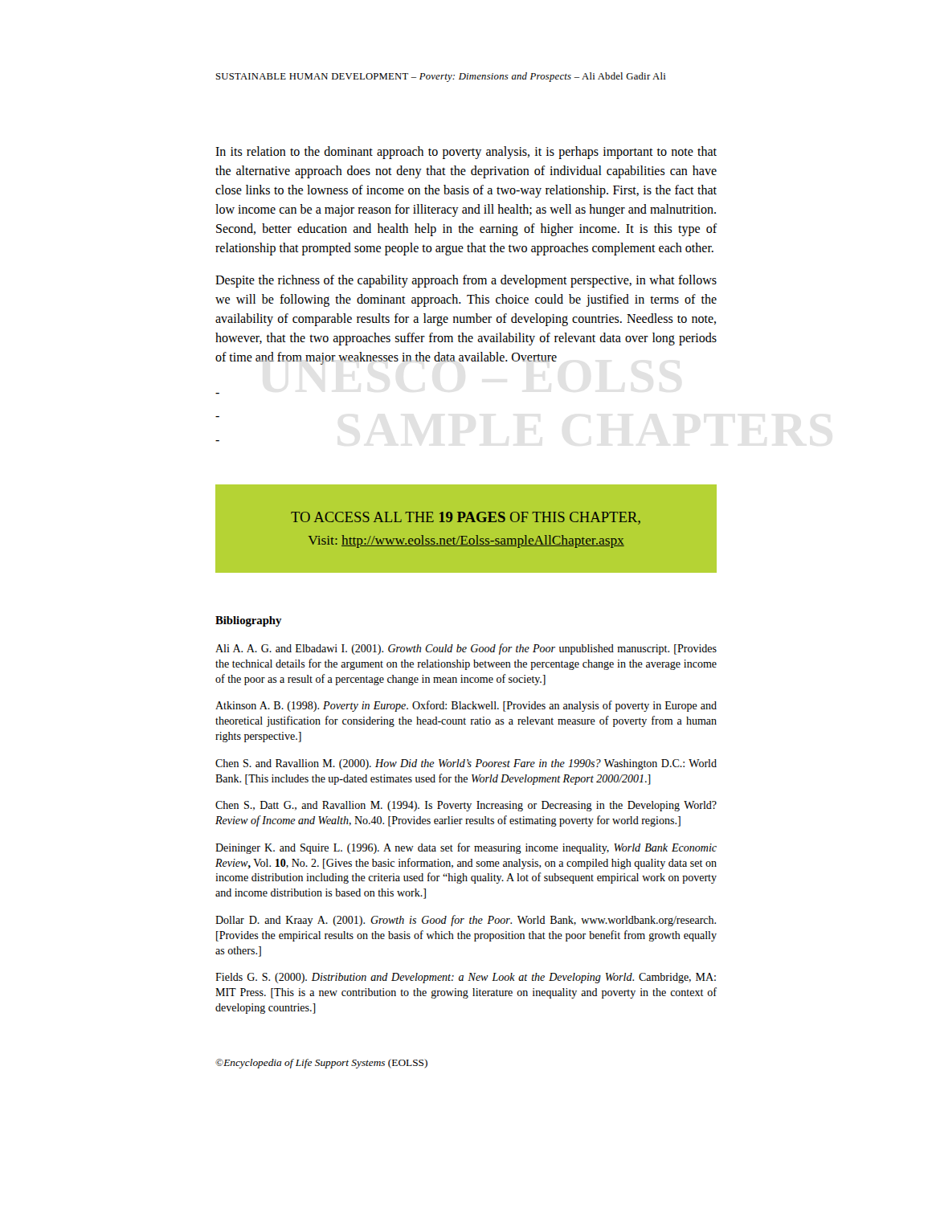SUSTAINABLE HUMAN DEVELOPMENT – Poverty: Dimensions and Prospects – Ali Abdel Gadir Ali
UNESCO – EOLSS
SAMPLE CHAPTERS
In its relation to the dominant approach to poverty analysis, it is perhaps important to note that the alternative approach does not deny that the deprivation of individual capabilities can have close links to the lowness of income on the basis of a two-way relationship. First, is the fact that low income can be a major reason for illiteracy and ill health; as well as hunger and malnutrition. Second, better education and health help in the earning of higher income. It is this type of relationship that prompted some people to argue that the two approaches complement each other.
Despite the richness of the capability approach from a development perspective, in what follows we will be following the dominant approach. This choice could be justified in terms of the availability of comparable results for a large number of developing countries. Needless to note, however, that the two approaches suffer from the availability of relevant data over long periods of time and from major weaknesses in the data available. Overture
-
-
-
TO ACCESS ALL THE 19 PAGES OF THIS CHAPTER,
Visit: http://www.eolss.net/Eolss-sampleAllChapter.aspx
Bibliography
Ali A. A. G. and Elbadawi I. (2001). Growth Could be Good for the Poor unpublished manuscript. [Provides the technical details for the argument on the relationship between the percentage change in the average income of the poor as a result of a percentage change in mean income of society.]
Atkinson A. B. (1998). Poverty in Europe. Oxford: Blackwell. [Provides an analysis of poverty in Europe and theoretical justification for considering the head-count ratio as a relevant measure of poverty from a human rights perspective.]
Chen S. and Ravallion M. (2000). How Did the World’s Poorest Fare in the 1990s? Washington D.C.: World Bank. [This includes the up-dated estimates used for the World Development Report 2000/2001.]
Chen S., Datt G., and Ravallion M. (1994). Is Poverty Increasing or Decreasing in the Developing World? Review of Income and Wealth, No.40. [Provides earlier results of estimating poverty for world regions.]
Deininger K. and Squire L. (1996). A new data set for measuring income inequality, World Bank Economic Review, Vol. 10, No. 2. [Gives the basic information, and some analysis, on a compiled high quality data set on income distribution including the criteria used for “high quality. A lot of subsequent empirical work on poverty and income distribution is based on this work.]
Dollar D. and Kraay A. (2001). Growth is Good for the Poor. World Bank, www.worldbank.org/research. [Provides the empirical results on the basis of which the proposition that the poor benefit from growth equally as others.]
Fields G. S. (2000). Distribution and Development: a New Look at the Developing World. Cambridge, MA: MIT Press. [This is a new contribution to the growing literature on inequality and poverty in the context of developing countries.]
©Encyclopedia of Life Support Systems (EOLSS)